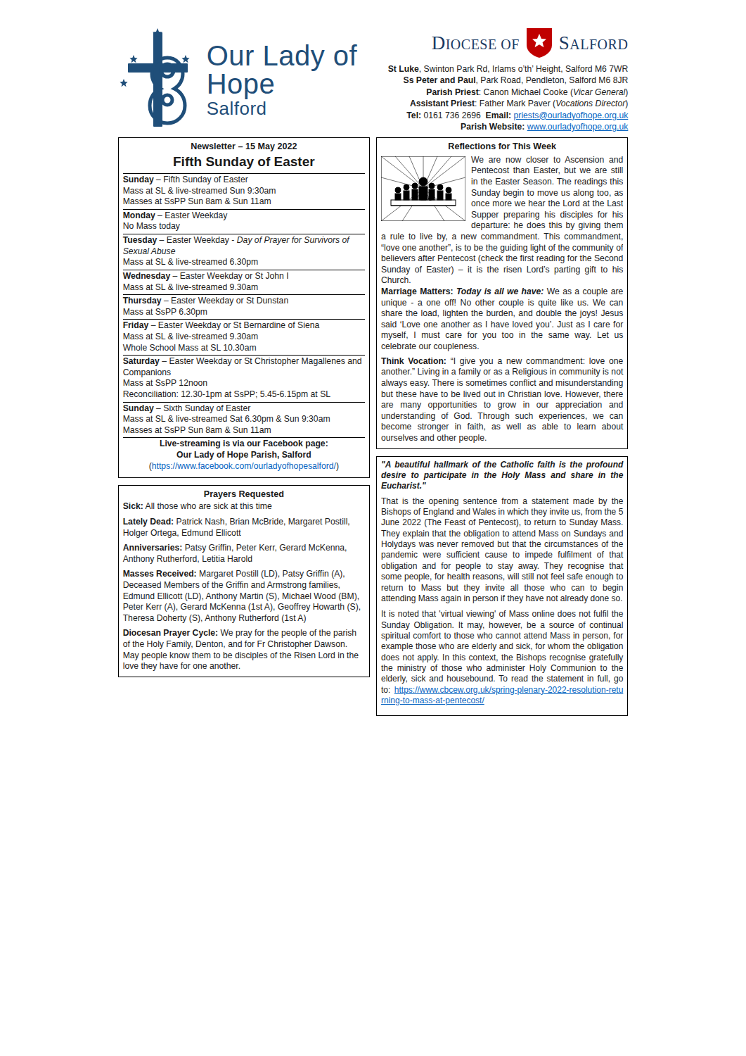Our Lady of Hope Salford
DIOCESE OF SALFORD
St Luke, Swinton Park Rd, Irlams o’th’ Height, Salford M6 7WR
Ss Peter and Paul, Park Road, Pendleton, Salford M6 8JR
Parish Priest: Canon Michael Cooke (Vicar General)
Assistant Priest: Father Mark Paver (Vocations Director)
Tel: 0161 736 2696 Email: priests@ourladyofhope.org.uk
Parish Website: www.ourladyofhope.org.uk
Newsletter – 15 May 2022
Fifth Sunday of Easter
| Sunday – Fifth Sunday of Easter Mass at SL & live-streamed Sun 9:30am Masses at SsPP Sun 8am & Sun 11am |
| Monday – Easter Weekday No Mass today |
| Tuesday – Easter Weekday - Day of Prayer for Survivors of Sexual Abuse Mass at SL & live-streamed 6.30pm |
| Wednesday – Easter Weekday or St John I Mass at SL & live-streamed 9.30am |
| Thursday – Easter Weekday or St Dunstan Mass at SsPP 6.30pm |
| Friday – Easter Weekday or St Bernardine of Siena Mass at SL & live-streamed 9.30am Whole School Mass at SL 10.30am |
| Saturday – Easter Weekday or St Christopher Magallenes and Companions Mass at SsPP 12noon Reconciliation: 12.30-1pm at SsPP; 5.45-6.15pm at SL |
| Sunday – Sixth Sunday of Easter Mass at SL & live-streamed Sat 6.30pm & Sun 9:30am Masses at SsPP Sun 8am & Sun 11am |
| Live-streaming is via our Facebook page: Our Lady of Hope Parish, Salford ( https://www.facebook.com/ourladyofhopesalford/ ) |
Prayers Requested
Sick: All those who are sick at this time
Lately Dead: Patrick Nash, Brian McBride, Margaret Postill, Holger Ortega, Edmund Ellicott
Anniversaries: Patsy Griffin, Peter Kerr, Gerard McKenna, Anthony Rutherford, Letitia Harold
Masses Received: Margaret Postill (LD), Patsy Griffin (A), Deceased Members of the Griffin and Armstrong families, Edmund Ellicott (LD), Anthony Martin (S), Michael Wood (BM), Peter Kerr (A), Gerard McKenna (1st A), Geoffrey Howarth (S), Theresa Doherty (S), Anthony Rutherford (1st A)
Diocesan Prayer Cycle: We pray for the people of the parish of the Holy Family, Denton, and for Fr Christopher Dawson. May people know them to be disciples of the Risen Lord in the love they have for one another.
Reflections for This Week
We are now closer to Ascension and Pentecost than Easter, but we are still in the Easter Season. The readings this Sunday begin to move us along too, as once more we hear the Lord at the Last Supper preparing his disciples for his departure: he does this by giving them a rule to live by, a new commandment. This commandment, “love one another”, is to be the guiding light of the community of believers after Pentecost (check the first reading for the Second Sunday of Easter) – it is the risen Lord’s parting gift to his Church.
Marriage Matters: Today is all we have: We as a couple are unique - a one off! No other couple is quite like us. We can share the load, lighten the burden, and double the joys! Jesus said ‘Love one another as I have loved you’. Just as I care for myself, I must care for you too in the same way. Let us celebrate our coupleness.
Think Vocation: “I give you a new commandment: love one another.” Living in a family or as a Religious in community is not always easy. There is sometimes conflict and misunderstanding but these have to be lived out in Christian love. However, there are many opportunities to grow in our appreciation and understanding of God. Through such experiences, we can become stronger in faith, as well as able to learn about ourselves and other people.
"A beautiful hallmark of the Catholic faith is the profound desire to participate in the Holy Mass and share in the Eucharist."
That is the opening sentence from a statement made by the Bishops of England and Wales in which they invite us, from the 5 June 2022 (The Feast of Pentecost), to return to Sunday Mass. They explain that the obligation to attend Mass on Sundays and Holydays was never removed but that the circumstances of the pandemic were sufficient cause to impede fulfilment of that obligation and for people to stay away. They recognise that some people, for health reasons, will still not feel safe enough to return to Mass but they invite all those who can to begin attending Mass again in person if they have not already done so.
It is noted that 'virtual viewing' of Mass online does not fulfil the Sunday Obligation. It may, however, be a source of continual spiritual comfort to those who cannot attend Mass in person, for example those who are elderly and sick, for whom the obligation does not apply. In this context, the Bishops recognise gratefully the ministry of those who administer Holy Communion to the elderly, sick and housebound. To read the statement in full, go to: https://www.cbcew.org.uk/spring-plenary-2022-resolution-returning-to-mass-at-pentecost/